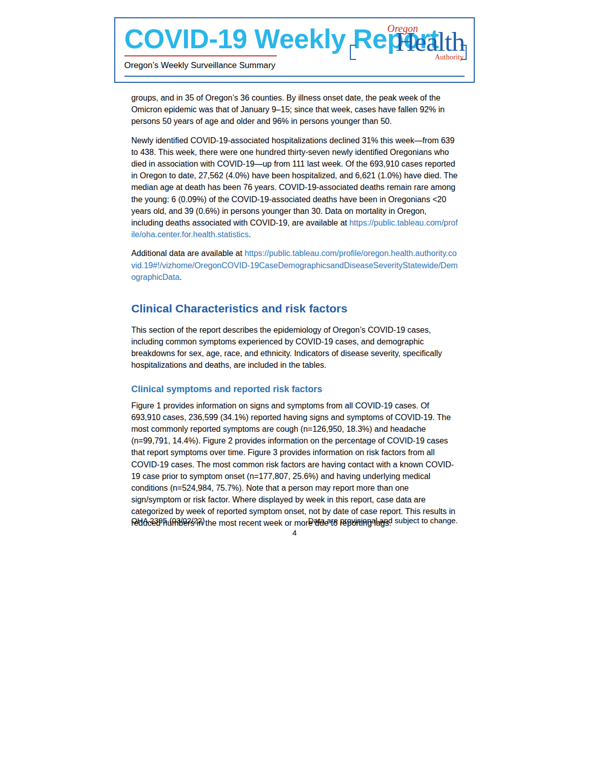Oregon Health Authority
COVID-19 Weekly Report
Oregon’s Weekly Surveillance Summary
groups, and in 35 of Oregon’s 36 counties. By illness onset date, the peak week of the Omicron epidemic was that of January 9–15; since that week, cases have fallen 92% in persons 50 years of age and older and 96% in persons younger than 50.
Newly identified COVID-19-associated hospitalizations declined 31% this week—from 639 to 438. This week, there were one hundred thirty-seven newly identified Oregonians who died in association with COVID-19—up from 111 last week. Of the 693,910 cases reported in Oregon to date, 27,562 (4.0%) have been hospitalized, and 6,621 (1.0%) have died. The median age at death has been 76 years. COVID-19-associated deaths remain rare among the young: 6 (0.09%) of the COVID-19-associated deaths have been in Oregonians <20 years old, and 39 (0.6%) in persons younger than 30. Data on mortality in Oregon, including deaths associated with COVID-19, are available at https://public.tableau.com/profile/oha.center.for.health.statistics.
Additional data are available at https://public.tableau.com/profile/oregon.health.authority.covid.19#!/vizhome/OregonCOVID-19CaseDemographicsandDiseaseSeverityStatewide/DemographicData.
Clinical Characteristics and risk factors
This section of the report describes the epidemiology of Oregon’s COVID-19 cases, including common symptoms experienced by COVID-19 cases, and demographic breakdowns for sex, age, race, and ethnicity. Indicators of disease severity, specifically hospitalizations and deaths, are included in the tables.
Clinical symptoms and reported risk factors
Figure 1 provides information on signs and symptoms from all COVID-19 cases. Of 693,910 cases, 236,599 (34.1%) reported having signs and symptoms of COVID-19. The most commonly reported symptoms are cough (n=126,950, 18.3%) and headache (n=99,791, 14.4%). Figure 2 provides information on the percentage of COVID-19 cases that report symptoms over time. Figure 3 provides information on risk factors from all COVID-19 cases. The most common risk factors are having contact with a known COVID-19 case prior to symptom onset (n=177,807, 25.6%) and having underlying medical conditions (n=524,984, 75.7%). Note that a person may report more than one sign/symptom or risk factor. Where displayed by week in this report, case data are categorized by week of reported symptom onset, not by date of case report. This results in reduced numbers in the most recent week or more due to reporting lags.
OHA 2395 (03/02/22) Data are provisional and subject to change.
4